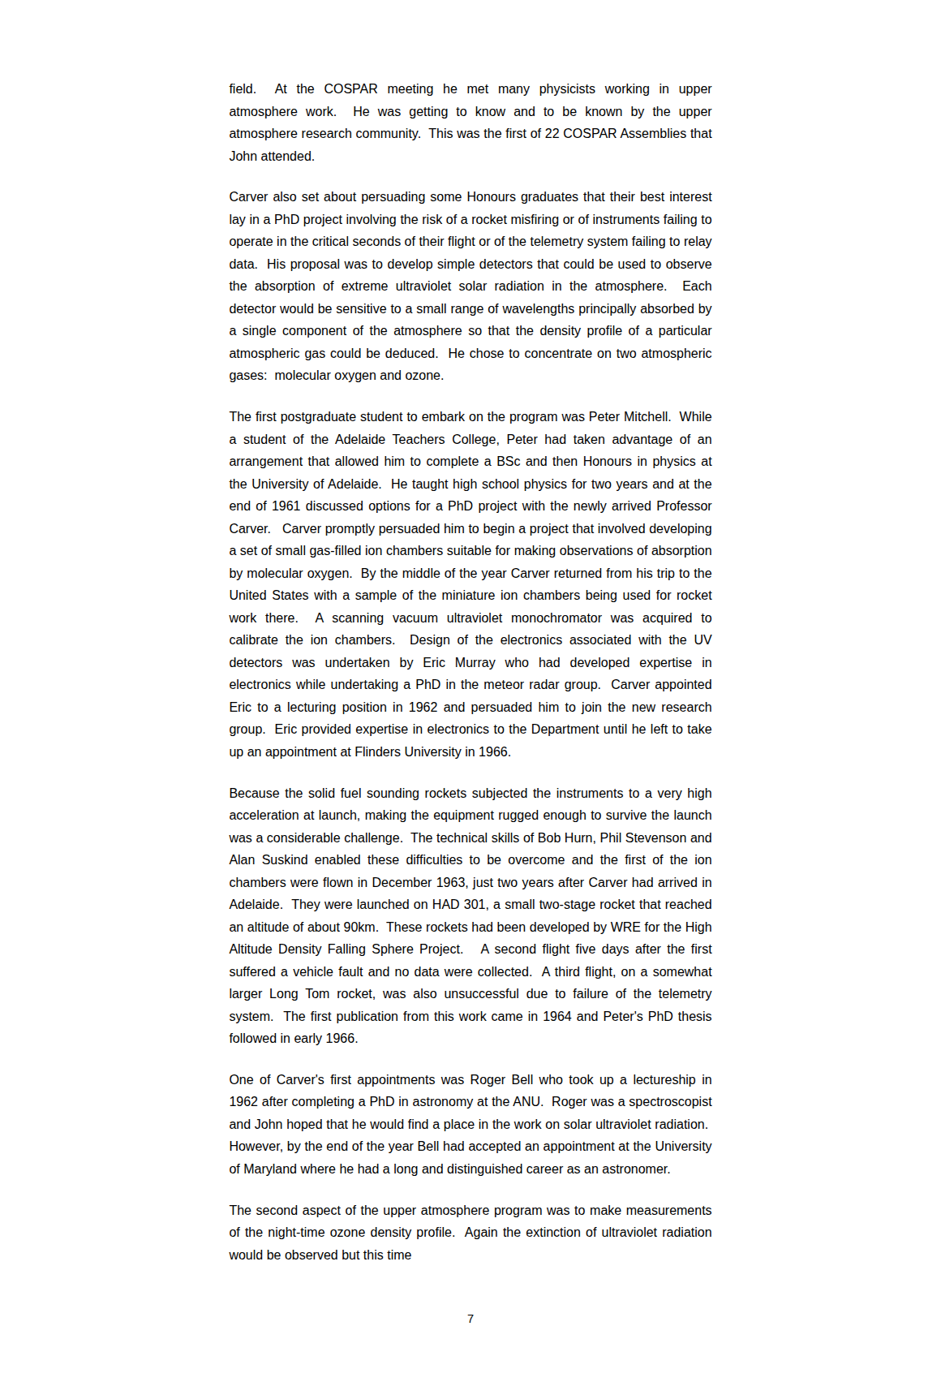field. At the COSPAR meeting he met many physicists working in upper atmosphere work. He was getting to know and to be known by the upper atmosphere research community. This was the first of 22 COSPAR Assemblies that John attended.
Carver also set about persuading some Honours graduates that their best interest lay in a PhD project involving the risk of a rocket misfiring or of instruments failing to operate in the critical seconds of their flight or of the telemetry system failing to relay data. His proposal was to develop simple detectors that could be used to observe the absorption of extreme ultraviolet solar radiation in the atmosphere. Each detector would be sensitive to a small range of wavelengths principally absorbed by a single component of the atmosphere so that the density profile of a particular atmospheric gas could be deduced. He chose to concentrate on two atmospheric gases: molecular oxygen and ozone.
The first postgraduate student to embark on the program was Peter Mitchell. While a student of the Adelaide Teachers College, Peter had taken advantage of an arrangement that allowed him to complete a BSc and then Honours in physics at the University of Adelaide. He taught high school physics for two years and at the end of 1961 discussed options for a PhD project with the newly arrived Professor Carver. Carver promptly persuaded him to begin a project that involved developing a set of small gas-filled ion chambers suitable for making observations of absorption by molecular oxygen. By the middle of the year Carver returned from his trip to the United States with a sample of the miniature ion chambers being used for rocket work there. A scanning vacuum ultraviolet monochromator was acquired to calibrate the ion chambers. Design of the electronics associated with the UV detectors was undertaken by Eric Murray who had developed expertise in electronics while undertaking a PhD in the meteor radar group. Carver appointed Eric to a lecturing position in 1962 and persuaded him to join the new research group. Eric provided expertise in electronics to the Department until he left to take up an appointment at Flinders University in 1966.
Because the solid fuel sounding rockets subjected the instruments to a very high acceleration at launch, making the equipment rugged enough to survive the launch was a considerable challenge. The technical skills of Bob Hurn, Phil Stevenson and Alan Suskind enabled these difficulties to be overcome and the first of the ion chambers were flown in December 1963, just two years after Carver had arrived in Adelaide. They were launched on HAD 301, a small two-stage rocket that reached an altitude of about 90km. These rockets had been developed by WRE for the High Altitude Density Falling Sphere Project. A second flight five days after the first suffered a vehicle fault and no data were collected. A third flight, on a somewhat larger Long Tom rocket, was also unsuccessful due to failure of the telemetry system. The first publication from this work came in 1964 and Peter's PhD thesis followed in early 1966.
One of Carver's first appointments was Roger Bell who took up a lectureship in 1962 after completing a PhD in astronomy at the ANU. Roger was a spectroscopist and John hoped that he would find a place in the work on solar ultraviolet radiation. However, by the end of the year Bell had accepted an appointment at the University of Maryland where he had a long and distinguished career as an astronomer.
The second aspect of the upper atmosphere program was to make measurements of the night-time ozone density profile. Again the extinction of ultraviolet radiation would be observed but this time
7